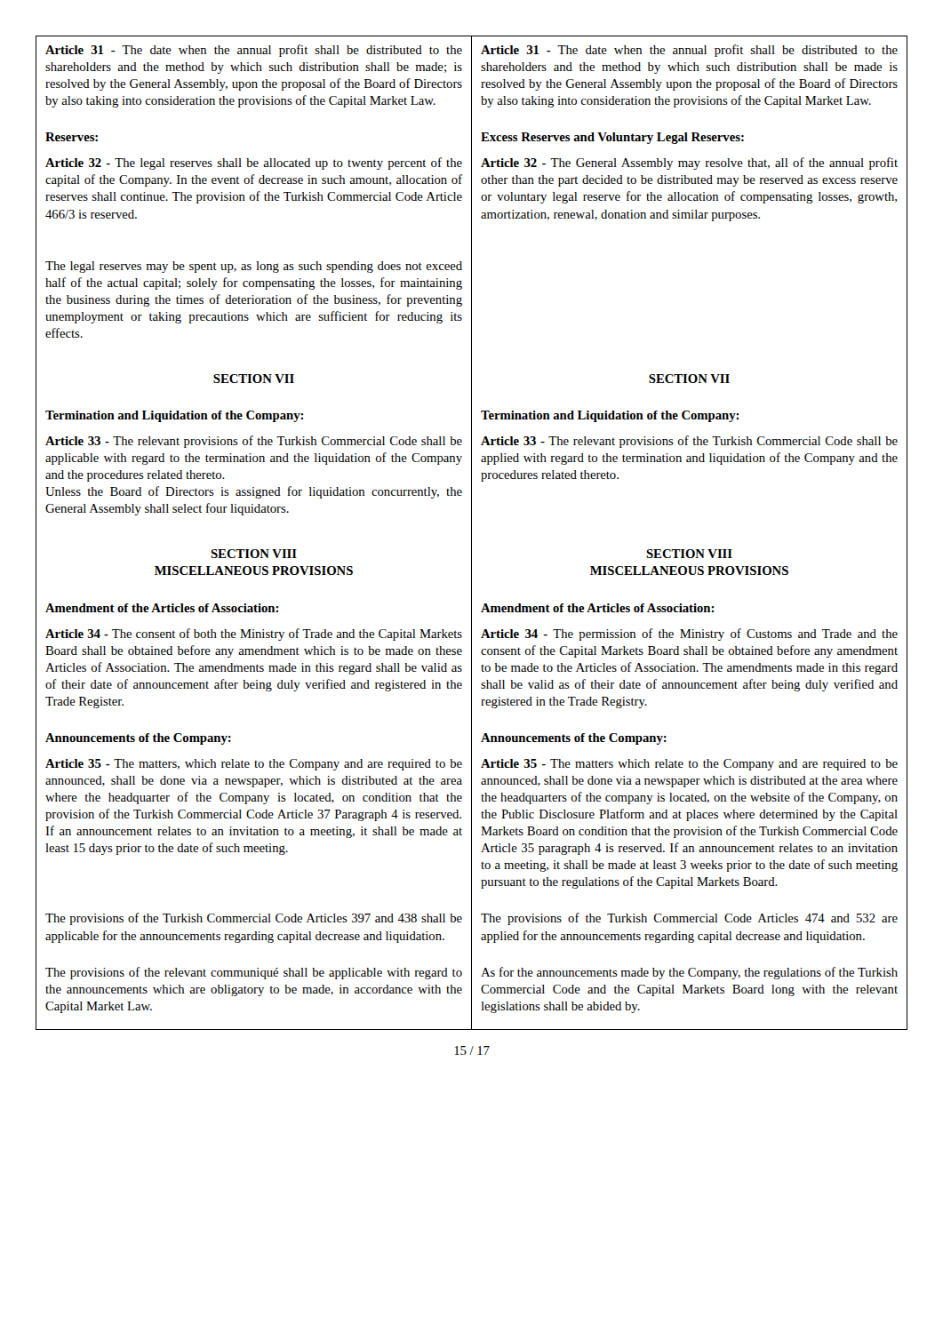| Article 31 - The date when the annual profit shall be distributed to the shareholders and the method by which such distribution shall be made; is resolved by the General Assembly, upon the proposal of the Board of Directors by also taking into consideration the provisions of the Capital Market Law. | Article 31 - The date when the annual profit shall be distributed to the shareholders and the method by which such distribution shall be made is resolved by the General Assembly upon the proposal of the Board of Directors by also taking into consideration the provisions of the Capital Market Law. |
| Reserves: Article 32 - The legal reserves shall be allocated up to twenty percent of the capital of the Company. In the event of decrease in such amount, allocation of reserves shall continue. The provision of the Turkish Commercial Code Article 466/3 is reserved. The legal reserves may be spent up, as long as such spending does not exceed half of the actual capital; solely for compensating the losses, for maintaining the business during the times of deterioration of the business, for preventing unemployment or taking precautions which are sufficient for reducing its effects. | Excess Reserves and Voluntary Legal Reserves: Article 32 - The General Assembly may resolve that, all of the annual profit other than the part decided to be distributed may be reserved as excess reserve or voluntary legal reserve for the allocation of compensating losses, growth, amortization, renewal, donation and similar purposes. |
| SECTION VII | SECTION VII |
| Termination and Liquidation of the Company: Article 33 - The relevant provisions of the Turkish Commercial Code shall be applicable with regard to the termination and the liquidation of the Company and the procedures related thereto. Unless the Board of Directors is assigned for liquidation concurrently, the General Assembly shall select four liquidators. | Termination and Liquidation of the Company: Article 33 - The relevant provisions of the Turkish Commercial Code shall be applied with regard to the termination and liquidation of the Company and the procedures related thereto. |
| SECTION VIII MISCELLANEOUS PROVISIONS | SECTION VIII MISCELLANEOUS PROVISIONS |
| Amendment of the Articles of Association: Article 34 - The consent of both the Ministry of Trade and the Capital Markets Board shall be obtained before any amendment which is to be made on these Articles of Association. The amendments made in this regard shall be valid as of their date of announcement after being duly verified and registered in the Trade Register. | Amendment of the Articles of Association: Article 34 - The permission of the Ministry of Customs and Trade and the consent of the Capital Markets Board shall be obtained before any amendment to be made to the Articles of Association. The amendments made in this regard shall be valid as of their date of announcement after being duly verified and registered in the Trade Registry. |
| Announcements of the Company: Article 35 - The matters, which relate to the Company and are required to be announced, shall be done via a newspaper, which is distributed at the area where the headquarter of the Company is located, on condition that the provision of the Turkish Commercial Code Article 37 Paragraph 4 is reserved. If an announcement relates to an invitation to a meeting, it shall be made at least 15 days prior to the date of such meeting. | Announcements of the Company: Article 35 - The matters which relate to the Company and are required to be announced, shall be done via a newspaper which is distributed at the area where the headquarters of the company is located, on the website of the Company, on the Public Disclosure Platform and at places where determined by the Capital Markets Board on condition that the provision of the Turkish Commercial Code Article 35 paragraph 4 is reserved. If an announcement relates to an invitation to a meeting, it shall be made at least 3 weeks prior to the date of such meeting pursuant to the regulations of the Capital Markets Board. |
| The provisions of the Turkish Commercial Code Articles 397 and 438 shall be applicable for the announcements regarding capital decrease and liquidation. | The provisions of the Turkish Commercial Code Articles 474 and 532 are applied for the announcements regarding capital decrease and liquidation. |
| The provisions of the relevant communiqué shall be applicable with regard to the announcements which are obligatory to be made, in accordance with the Capital Market Law. | As for the announcements made by the Company, the regulations of the Turkish Commercial Code and the Capital Markets Board long with the relevant legislations shall be abided by. |
15 / 17